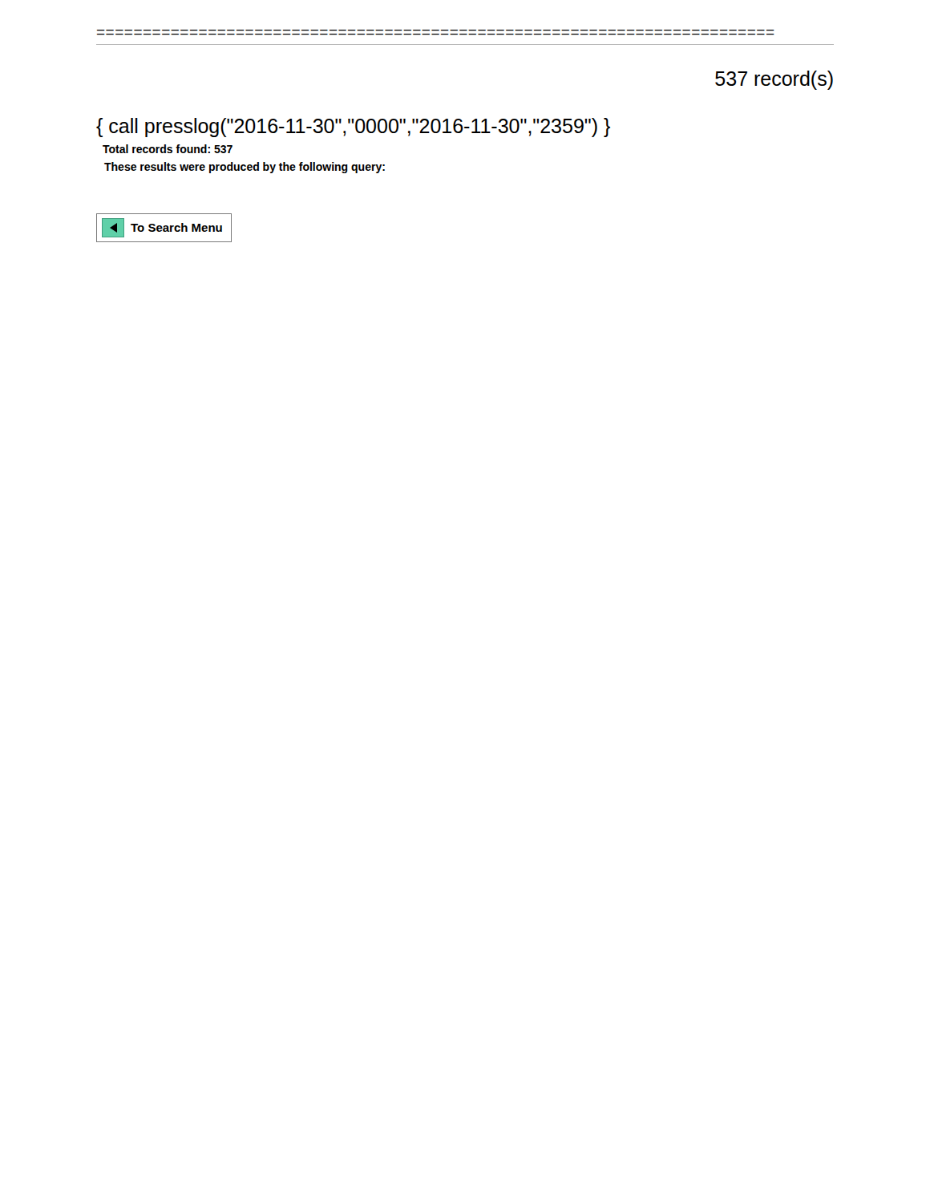=========================================================================
537 record(s)
{ call presslog("2016-11-30","0000","2016-11-30","2359") }
Total records found: 537
These results were produced by the following query:
To Search Menu